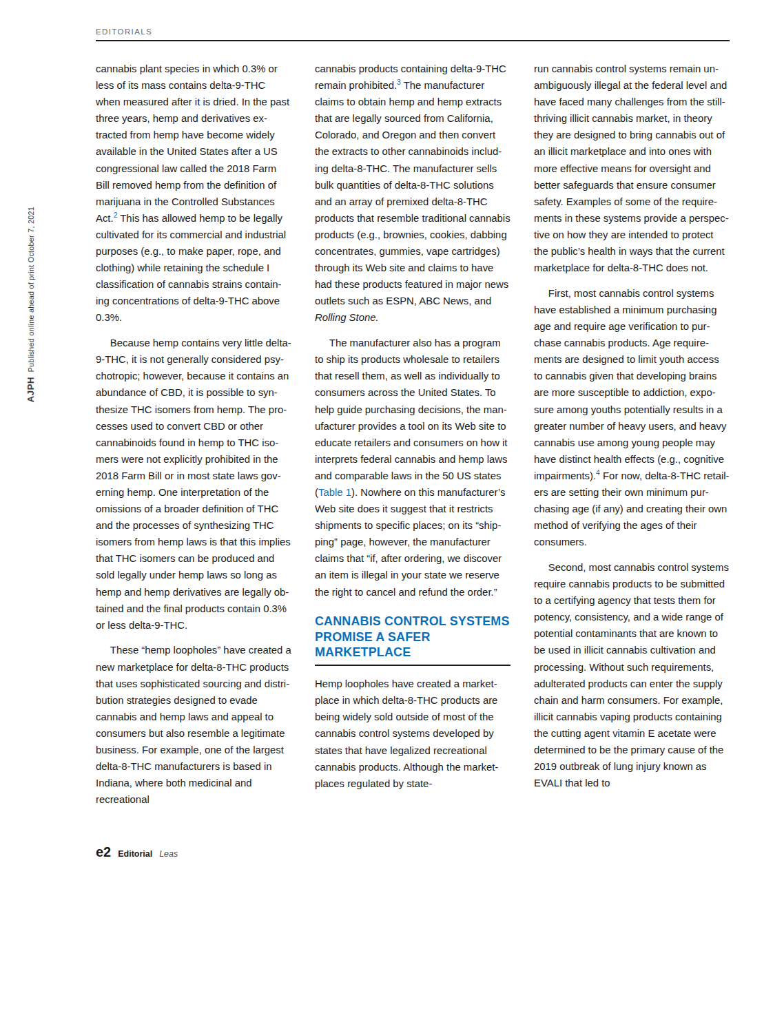Editorials
AJPH Published online ahead of print October 7, 2021
cannabis plant species in which 0.3% or less of its mass contains delta-9-THC when measured after it is dried. In the past three years, hemp and derivatives extracted from hemp have become widely available in the United States after a US congressional law called the 2018 Farm Bill removed hemp from the definition of marijuana in the Controlled Substances Act.2 This has allowed hemp to be legally cultivated for its commercial and industrial purposes (e.g., to make paper, rope, and clothing) while retaining the schedule I classification of cannabis strains containing concentrations of delta-9-THC above 0.3%.
Because hemp contains very little delta-9-THC, it is not generally considered psychotropic; however, because it contains an abundance of CBD, it is possible to synthesize THC isomers from hemp. The processes used to convert CBD or other cannabinoids found in hemp to THC isomers were not explicitly prohibited in the 2018 Farm Bill or in most state laws governing hemp. One interpretation of the omissions of a broader definition of THC and the processes of synthesizing THC isomers from hemp laws is that this implies that THC isomers can be produced and sold legally under hemp laws so long as hemp and hemp derivatives are legally obtained and the final products contain 0.3% or less delta-9-THC.
These “hemp loopholes” have created a new marketplace for delta-8-THC products that uses sophisticated sourcing and distribution strategies designed to evade cannabis and hemp laws and appeal to consumers but also resemble a legitimate business. For example, one of the largest delta-8-THC manufacturers is based in Indiana, where both medicinal and recreational
cannabis products containing delta-9-THC remain prohibited.3 The manufacturer claims to obtain hemp and hemp extracts that are legally sourced from California, Colorado, and Oregon and then convert the extracts to other cannabinoids including delta-8-THC. The manufacturer sells bulk quantities of delta-8-THC solutions and an array of premixed delta-8-THC products that resemble traditional cannabis products (e.g., brownies, cookies, dabbing concentrates, gummies, vape cartridges) through its Web site and claims to have had these products featured in major news outlets such as ESPN, ABC News, and Rolling Stone.
The manufacturer also has a program to ship its products wholesale to retailers that resell them, as well as individually to consumers across the United States. To help guide purchasing decisions, the manufacturer provides a tool on its Web site to educate retailers and consumers on how it interprets federal cannabis and hemp laws and comparable laws in the 50 US states (Table 1). Nowhere on this manufacturer’s Web site does it suggest that it restricts shipments to specific places; on its “shipping” page, however, the manufacturer claims that “if, after ordering, we discover an item is illegal in your state we reserve the right to cancel and refund the order.”
Cannabis Control Systems Promise a Safer Marketplace
Hemp loopholes have created a marketplace in which delta-8-THC products are being widely sold outside of most of the cannabis control systems developed by states that have legalized recreational cannabis products. Although the marketplaces regulated by state-
run cannabis control systems remain unambiguously illegal at the federal level and have faced many challenges from the still-thriving illicit cannabis market, in theory they are designed to bring cannabis out of an illicit marketplace and into ones with more effective means for oversight and better safeguards that ensure consumer safety. Examples of some of the requirements in these systems provide a perspective on how they are intended to protect the public’s health in ways that the current marketplace for delta-8-THC does not.
First, most cannabis control systems have established a minimum purchasing age and require age verification to purchase cannabis products. Age requirements are designed to limit youth access to cannabis given that developing brains are more susceptible to addiction, exposure among youths potentially results in a greater number of heavy users, and heavy cannabis use among young people may have distinct health effects (e.g., cognitive impairments).4 For now, delta-8-THC retailers are setting their own minimum purchasing age (if any) and creating their own method of verifying the ages of their consumers.
Second, most cannabis control systems require cannabis products to be submitted to a certifying agency that tests them for potency, consistency, and a wide range of potential contaminants that are known to be used in illicit cannabis cultivation and processing. Without such requirements, adulterated products can enter the supply chain and harm consumers. For example, illicit cannabis vaping products containing the cutting agent vitamin E acetate were determined to be the primary cause of the 2019 outbreak of lung injury known as EVALI that led to
e2 Editorial Leas